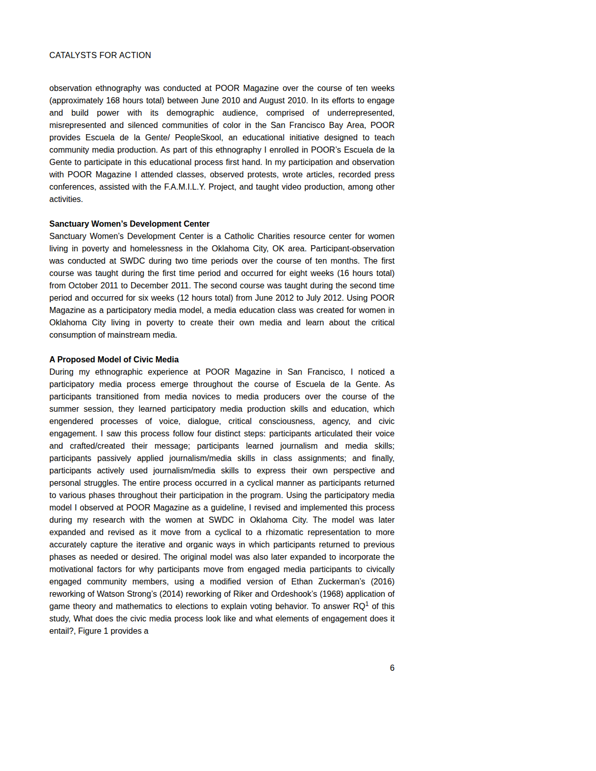CATALYSTS FOR ACTION
observation ethnography was conducted at POOR Magazine over the course of ten weeks (approximately 168 hours total) between June 2010 and August 2010. In its efforts to engage and build power with its demographic audience, comprised of underrepresented, misrepresented and silenced communities of color in the San Francisco Bay Area, POOR provides Escuela de la Gente/ PeopleSkool, an educational initiative designed to teach community media production. As part of this ethnography I enrolled in POOR’s Escuela de la Gente to participate in this educational process first hand. In my participation and observation with POOR Magazine I attended classes, observed protests, wrote articles, recorded press conferences, assisted with the F.A.M.I.L.Y. Project, and taught video production, among other activities.
Sanctuary Women’s Development Center
Sanctuary Women’s Development Center is a Catholic Charities resource center for women living in poverty and homelessness in the Oklahoma City, OK area. Participant-observation was conducted at SWDC during two time periods over the course of ten months. The first course was taught during the first time period and occurred for eight weeks (16 hours total) from October 2011 to December 2011. The second course was taught during the second time period and occurred for six weeks (12 hours total) from June 2012 to July 2012. Using POOR Magazine as a participatory media model, a media education class was created for women in Oklahoma City living in poverty to create their own media and learn about the critical consumption of mainstream media.
A Proposed Model of Civic Media
During my ethnographic experience at POOR Magazine in San Francisco, I noticed a participatory media process emerge throughout the course of Escuela de la Gente. As participants transitioned from media novices to media producers over the course of the summer session, they learned participatory media production skills and education, which engendered processes of voice, dialogue, critical consciousness, agency, and civic engagement. I saw this process follow four distinct steps: participants articulated their voice and crafted/created their message; participants learned journalism and media skills; participants passively applied journalism/media skills in class assignments; and finally, participants actively used journalism/media skills to express their own perspective and personal struggles. The entire process occurred in a cyclical manner as participants returned to various phases throughout their participation in the program. Using the participatory media model I observed at POOR Magazine as a guideline, I revised and implemented this process during my research with the women at SWDC in Oklahoma City. The model was later expanded and revised as it move from a cyclical to a rhizomatic representation to more accurately capture the iterative and organic ways in which participants returned to previous phases as needed or desired. The original model was also later expanded to incorporate the motivational factors for why participants move from engaged media participants to civically engaged community members, using a modified version of Ethan Zuckerman’s (2016) reworking of Watson Strong’s (2014) reworking of Riker and Ordeshook’s (1968) application of game theory and mathematics to elections to explain voting behavior. To answer RQ1 of this study, What does the civic media process look like and what elements of engagement does it entail?, Figure 1 provides a
6